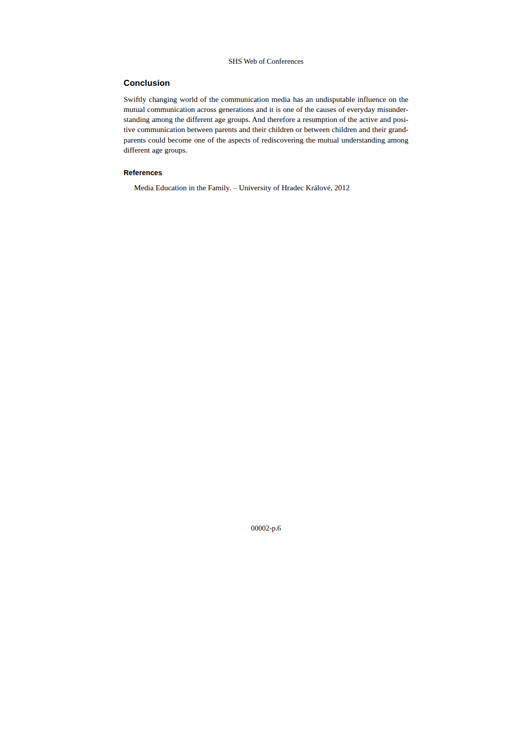SHS Web of Conferences
Conclusion
Swiftly changing world of the communication media has an undisputable influence on the mutual communication across generations and it is one of the causes of everyday misunderstanding among the different age groups. And therefore a resumption of the active and positive communication between parents and their children or between children and their grandparents could become one of the aspects of rediscovering the mutual understanding among different age groups.
References
Media Education in the Family. – University of Hradec Králové, 2012
00002-p.6